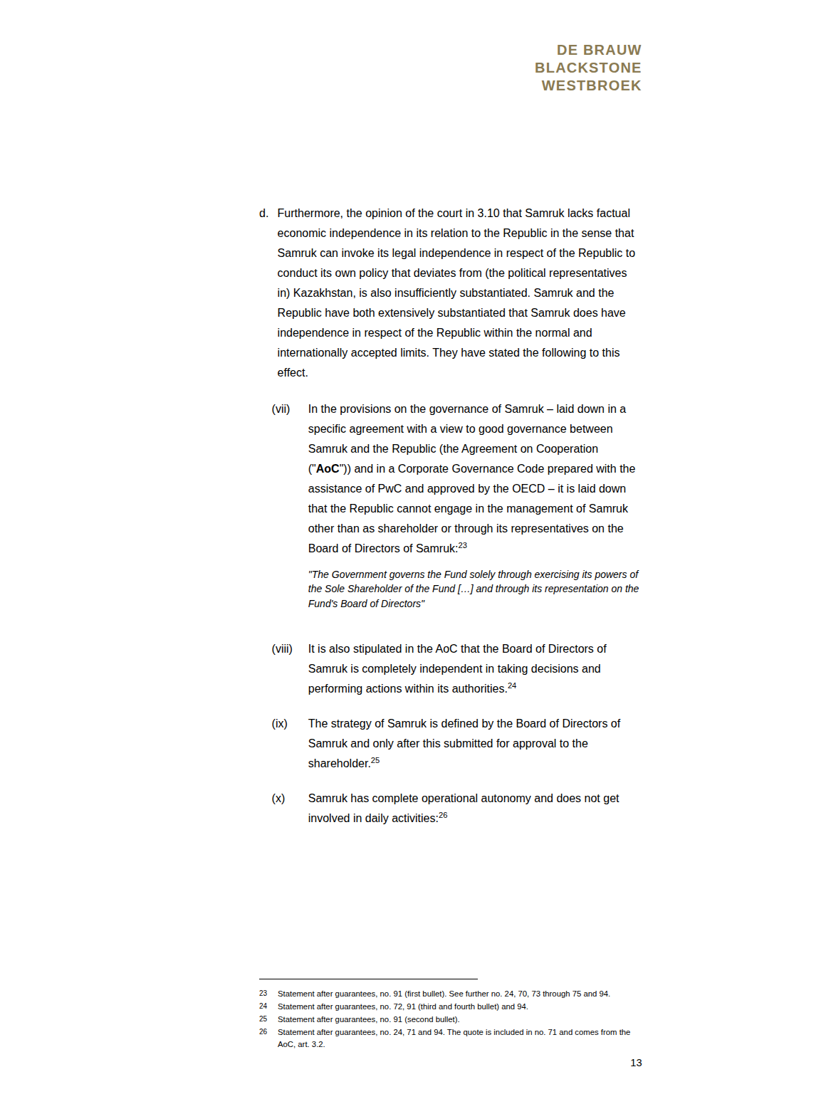DE BRAUW BLACKSTONE WESTBROEK
d.
Furthermore, the opinion of the court in 3.10 that Samruk lacks factual economic independence in its relation to the Republic in the sense that Samruk can invoke its legal independence in respect of the Republic to conduct its own policy that deviates from (the political representatives in) Kazakhstan, is also insufficiently substantiated. Samruk and the Republic have both extensively substantiated that Samruk does have independence in respect of the Republic within the normal and internationally accepted limits. They have stated the following to this effect.
(vii)
In the provisions on the governance of Samruk – laid down in a specific agreement with a view to good governance between Samruk and the Republic (the Agreement on Cooperation ("AoC")) and in a Corporate Governance Code prepared with the assistance of PwC and approved by the OECD – it is laid down that the Republic cannot engage in the management of Samruk other than as shareholder or through its representatives on the Board of Directors of Samruk:23
"The Government governs the Fund solely through exercising its powers of the Sole Shareholder of the Fund […] and through its representation on the Fund's Board of Directors"
(viii)
It is also stipulated in the AoC that the Board of Directors of Samruk is completely independent in taking decisions and performing actions within its authorities.24
(ix)
The strategy of Samruk is defined by the Board of Directors of Samruk and only after this submitted for approval to the shareholder.25
(x)
Samruk has complete operational autonomy and does not get involved in daily activities:26
23
Statement after guarantees, no. 91 (first bullet). See further no. 24, 70, 73 through 75 and 94.
24
Statement after guarantees, no. 72, 91 (third and fourth bullet) and 94.
25
Statement after guarantees, no. 91 (second bullet).
26
Statement after guarantees, no. 24, 71 and 94. The quote is included in no. 71 and comes from the AoC, art. 3.2.
13